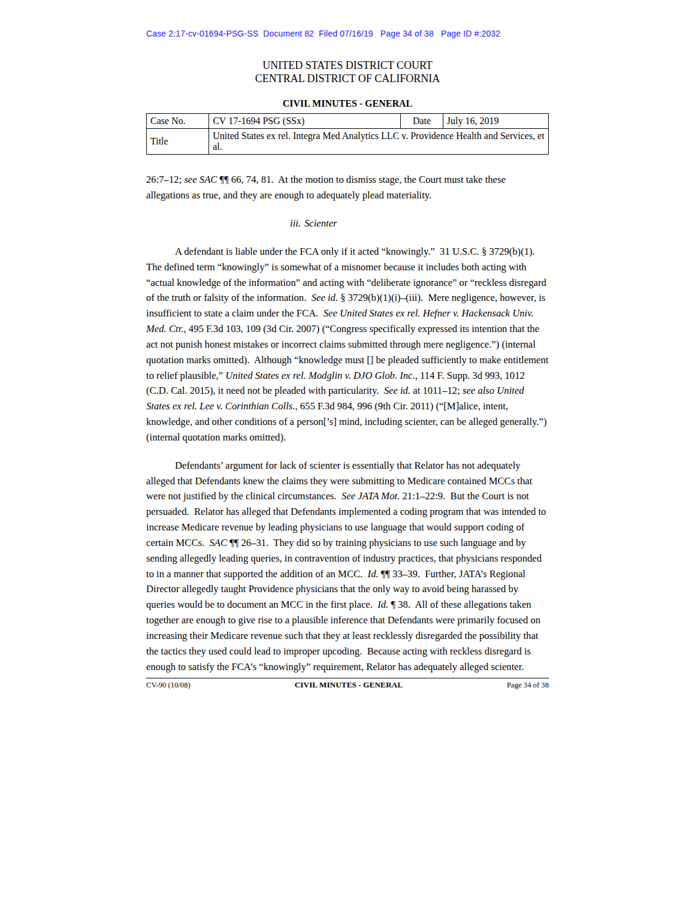Case 2:17-cv-01694-PSG-SS Document 82 Filed 07/16/19 Page 34 of 38 Page ID #:2032
UNITED STATES DISTRICT COURT
CENTRAL DISTRICT OF CALIFORNIA
CIVIL MINUTES - GENERAL
| Case No. | CV 17-1694 PSG (SSx) | Date | July 16, 2019 |
| Title | United States ex rel. Integra Med Analytics LLC v. Providence Health and Services, et al. |
26:7–12; see SAC ¶¶ 66, 74, 81. At the motion to dismiss stage, the Court must take these allegations as true, and they are enough to adequately plead materiality.
iii. Scienter
A defendant is liable under the FCA only if it acted “knowingly.” 31 U.S.C. § 3729(b)(1). The defined term “knowingly” is somewhat of a misnomer because it includes both acting with “actual knowledge of the information” and acting with “deliberate ignorance” or “reckless disregard of the truth or falsity of the information. See id. § 3729(b)(1)(i)–(iii). Mere negligence, however, is insufficient to state a claim under the FCA. See United States ex rel. Hefner v. Hackensack Univ. Med. Ctr., 495 F.3d 103, 109 (3d Cir. 2007) (“Congress specifically expressed its intention that the act not punish honest mistakes or incorrect claims submitted through mere negligence.”) (internal quotation marks omitted). Although “knowledge must [] be pleaded sufficiently to make entitlement to relief plausible,” United States ex rel. Modglin v. DJO Glob. Inc., 114 F. Supp. 3d 993, 1012 (C.D. Cal. 2015), it need not be pleaded with particularity. See id. at 1011–12; see also United States ex rel. Lee v. Corinthian Colls., 655 F.3d 984, 996 (9th Cir. 2011) (“[M]alice, intent, knowledge, and other conditions of a person[’s] mind, including scienter, can be alleged generally.”) (internal quotation marks omitted).
Defendants’ argument for lack of scienter is essentially that Relator has not adequately alleged that Defendants knew the claims they were submitting to Medicare contained MCCs that were not justified by the clinical circumstances. See JATA Mot. 21:1–22:9. But the Court is not persuaded. Relator has alleged that Defendants implemented a coding program that was intended to increase Medicare revenue by leading physicians to use language that would support coding of certain MCCs. SAC ¶¶ 26–31. They did so by training physicians to use such language and by sending allegedly leading queries, in contravention of industry practices, that physicians responded to in a manner that supported the addition of an MCC. Id. ¶¶ 33–39. Further, JATA’s Regional Director allegedly taught Providence physicians that the only way to avoid being harassed by queries would be to document an MCC in the first place. Id. ¶ 38. All of these allegations taken together are enough to give rise to a plausible inference that Defendants were primarily focused on increasing their Medicare revenue such that they at least recklessly disregarded the possibility that the tactics they used could lead to improper upcoding. Because acting with reckless disregard is enough to satisfy the FCA’s “knowingly” requirement, Relator has adequately alleged scienter.
CV-90 (10/08) CIVIL MINUTES - GENERAL Page 34 of 38